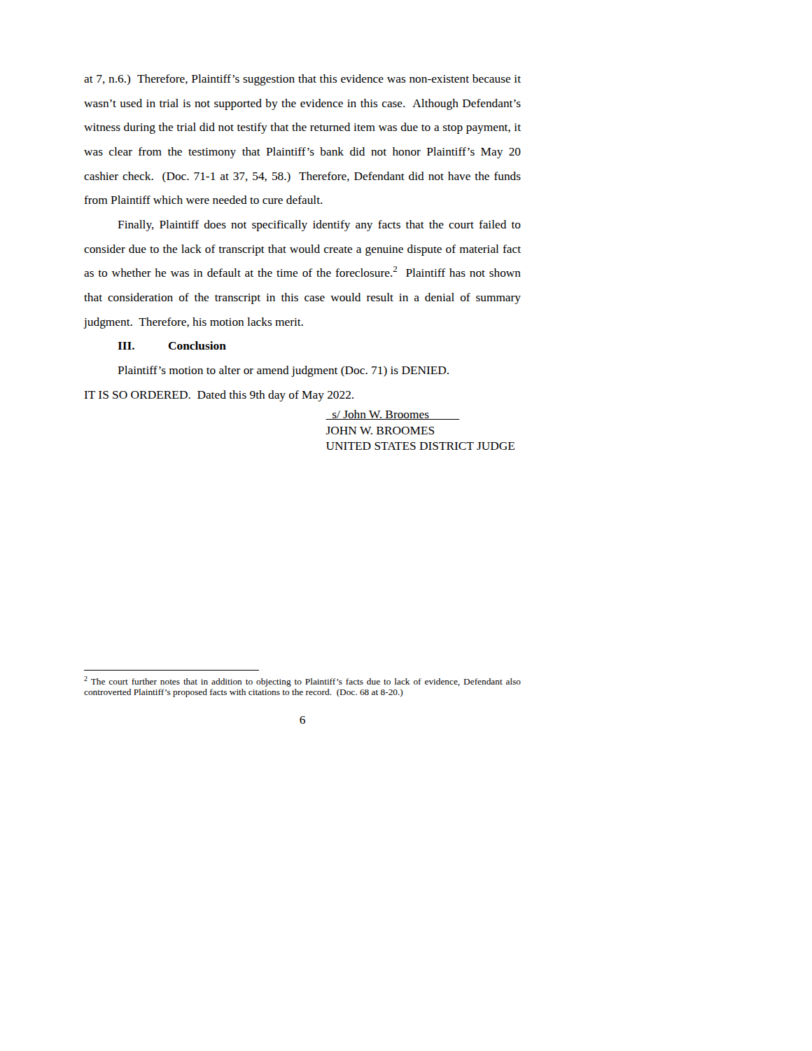at 7, n.6.) Therefore, Plaintiff’s suggestion that this evidence was non-existent because it wasn’t used in trial is not supported by the evidence in this case. Although Defendant’s witness during the trial did not testify that the returned item was due to a stop payment, it was clear from the testimony that Plaintiff’s bank did not honor Plaintiff’s May 20 cashier check. (Doc. 71-1 at 37, 54, 58.) Therefore, Defendant did not have the funds from Plaintiff which were needed to cure default.
Finally, Plaintiff does not specifically identify any facts that the court failed to consider due to the lack of transcript that would create a genuine dispute of material fact as to whether he was in default at the time of the foreclosure.2 Plaintiff has not shown that consideration of the transcript in this case would result in a denial of summary judgment. Therefore, his motion lacks merit.
III. Conclusion
Plaintiff’s motion to alter or amend judgment (Doc. 71) is DENIED.
IT IS SO ORDERED. Dated this 9th day of May 2022.
s/ John W. Broomes
JOHN W. BROOMES
UNITED STATES DISTRICT JUDGE
2 The court further notes that in addition to objecting to Plaintiff’s facts due to lack of evidence, Defendant also controverted Plaintiff’s proposed facts with citations to the record. (Doc. 68 at 8-20.)
6